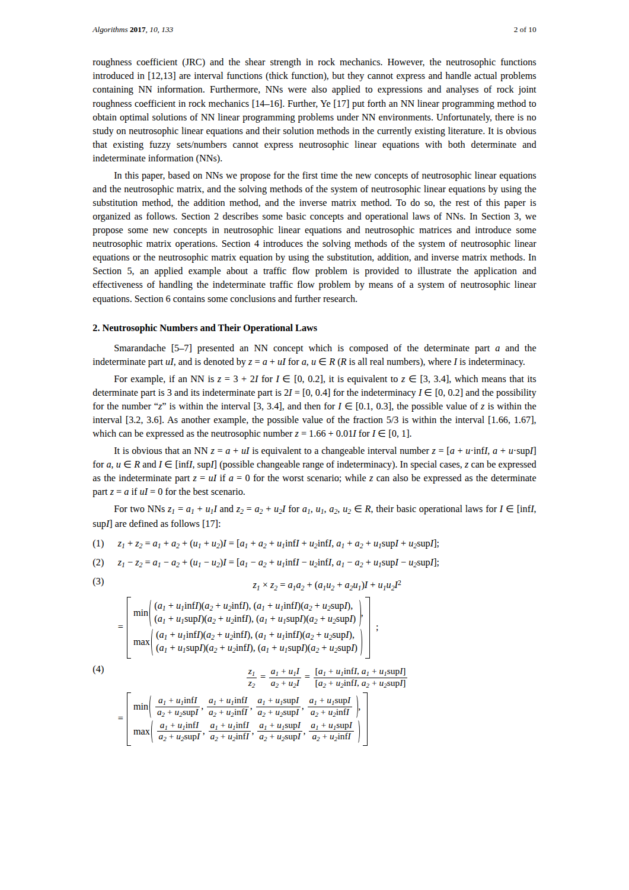Algorithms 2017, 10, 133
2 of 10
roughness coefficient (JRC) and the shear strength in rock mechanics. However, the neutrosophic functions introduced in [12,13] are interval functions (thick function), but they cannot express and handle actual problems containing NN information. Furthermore, NNs were also applied to expressions and analyses of rock joint roughness coefficient in rock mechanics [14–16]. Further, Ye [17] put forth an NN linear programming method to obtain optimal solutions of NN linear programming problems under NN environments. Unfortunately, there is no study on neutrosophic linear equations and their solution methods in the currently existing literature. It is obvious that existing fuzzy sets/numbers cannot express neutrosophic linear equations with both determinate and indeterminate information (NNs).
In this paper, based on NNs we propose for the first time the new concepts of neutrosophic linear equations and the neutrosophic matrix, and the solving methods of the system of neutrosophic linear equations by using the substitution method, the addition method, and the inverse matrix method. To do so, the rest of this paper is organized as follows. Section 2 describes some basic concepts and operational laws of NNs. In Section 3, we propose some new concepts in neutrosophic linear equations and neutrosophic matrices and introduce some neutrosophic matrix operations. Section 4 introduces the solving methods of the system of neutrosophic linear equations or the neutrosophic matrix equation by using the substitution, addition, and inverse matrix methods. In Section 5, an applied example about a traffic flow problem is provided to illustrate the application and effectiveness of handling the indeterminate traffic flow problem by means of a system of neutrosophic linear equations. Section 6 contains some conclusions and further research.
2. Neutrosophic Numbers and Their Operational Laws
Smarandache [5–7] presented an NN concept which is composed of the determinate part a and the indeterminate part uI, and is denoted by z = a + uI for a, u ∈ R (R is all real numbers), where I is indeterminacy.
For example, if an NN is z = 3 + 2I for I ∈ [0, 0.2], it is equivalent to z ∈ [3, 3.4], which means that its determinate part is 3 and its indeterminate part is 2I = [0, 0.4] for the indeterminacy I ∈ [0, 0.2] and the possibility for the number “z” is within the interval [3, 3.4], and then for I ∈ [0.1, 0.3], the possible value of z is within the interval [3.2, 3.6]. As another example, the possible value of the fraction 5/3 is within the interval [1.66, 1.67], which can be expressed as the neutrosophic number z = 1.66 + 0.01I for I ∈ [0, 1].
It is obvious that an NN z = a + uI is equivalent to a changeable interval number z = [a + u·infI, a + u·supI] for a, u ∈ R and I ∈ [infI, supI] (possible changeable range of indeterminacy). In special cases, z can be expressed as the indeterminate part z = uI if a = 0 for the worst scenario; while z can also be expressed as the determinate part z = a if uI = 0 for the best scenario.
For two NNs z1 = a1 + u1I and z2 = a2 + u2I for a1, u1, a2, u2 ∈ R, their basic operational laws for I ∈ [infI, supI] are defined as follows [17]:
(1) z1 + z2 = a1 + a2 + (u1 + u2)I = [a1 + a2 + u1infI + u2infI, a1 + a2 + u1supI + u2supI];
(2) z1 − z2 = a1 − a2 + (u1 − u2)I = [a1 − a2 + u1infI − u2infI, a1 − a2 + u1supI − u2supI];
(3)
z1 × z2 = a1a2 + (a1u2 + a2u1)I + u1u2I2
= min (a1 + u1infI)(a2 + u2infI), (a1 + u1infI)(a2 + u2supI), (a1 + u1supI)(a2 + u2infI), (a1 + u1supI)(a2 + u2supI) , max (a1 + u1infI)(a2 + u2infI), (a1 + u1infI)(a2 + u2supI), (a1 + u1supI)(a2 + u2infI), (a1 + u1supI)(a2 + u2supI) ;
(4)
z1 z2 = a1 + u1I a2 + u2I = [a1 + u1infI, a1 + u1supI][a2 + u2infI, a2 + u2supI]
= min a1 + u1infI a2 + u2supI, a1 + u1infI a2 + u2infI, a1 + u1supI a2 + u2supI, a1 + u1supI a2 + u2infI , max a1 + u1infI a2 + u2supI, a1 + u1infI a2 + u2infI, a1 + u1supI a2 + u2supI, a1 + u1supI a2 + u2infI